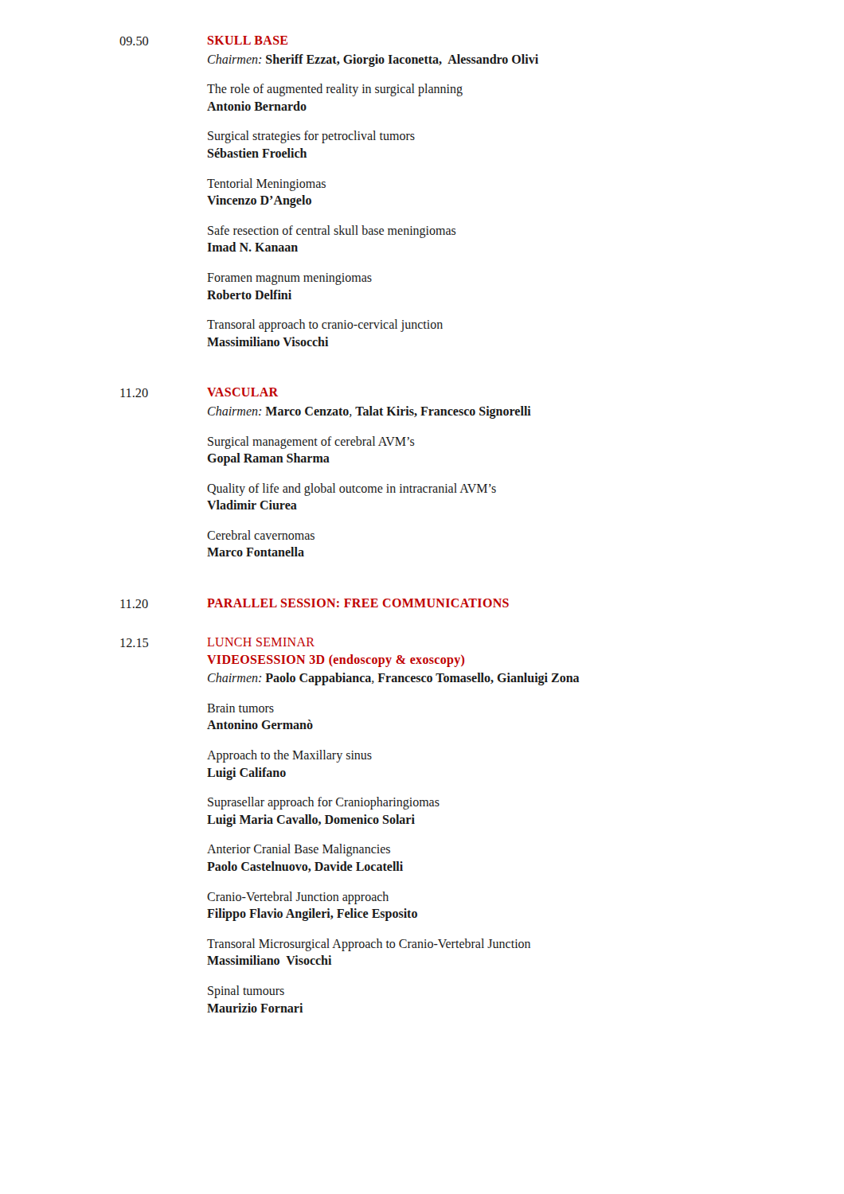09.50
SKULL BASE
Chairmen: Sheriff Ezzat, Giorgio Iaconetta, Alessandro Olivi
The role of augmented reality in surgical planning
Antonio Bernardo
Surgical strategies for petroclival tumors
Sébastien Froelich
Tentorial Meningiomas
Vincenzo D’Angelo
Safe resection of central skull base meningiomas
Imad N. Kanaan
Foramen magnum meningiomas
Roberto Delfini
Transoral approach to cranio-cervical junction
Massimiliano Visocchi
11.20
VASCULAR
Chairmen: Marco Cenzato, Talat Kiris, Francesco Signorelli
Surgical management of cerebral AVM’s
Gopal Raman Sharma
Quality of life and global outcome in intracranial AVM’s
Vladimir Ciurea
Cerebral cavernomas
Marco Fontanella
11.20
PARALLEL SESSION: FREE COMMUNICATIONS
12.15
LUNCH SEMINAR
VIDEOSESSION 3D (endoscopy & exoscopy)
Chairmen: Paolo Cappabianca, Francesco Tomasello, Gianluigi Zona
Brain tumors
Antonino Germanò
Approach to the Maxillary sinus
Luigi Califano
Suprasellar approach for Craniopharingiomas
Luigi Maria Cavallo, Domenico Solari
Anterior Cranial Base Malignancies
Paolo Castelnuovo, Davide Locatelli
Cranio-Vertebral Junction approach
Filippo Flavio Angileri, Felice Esposito
Transoral Microsurgical Approach to Cranio-Vertebral Junction
Massimiliano Visocchi
Spinal tumours
Maurizio Fornari